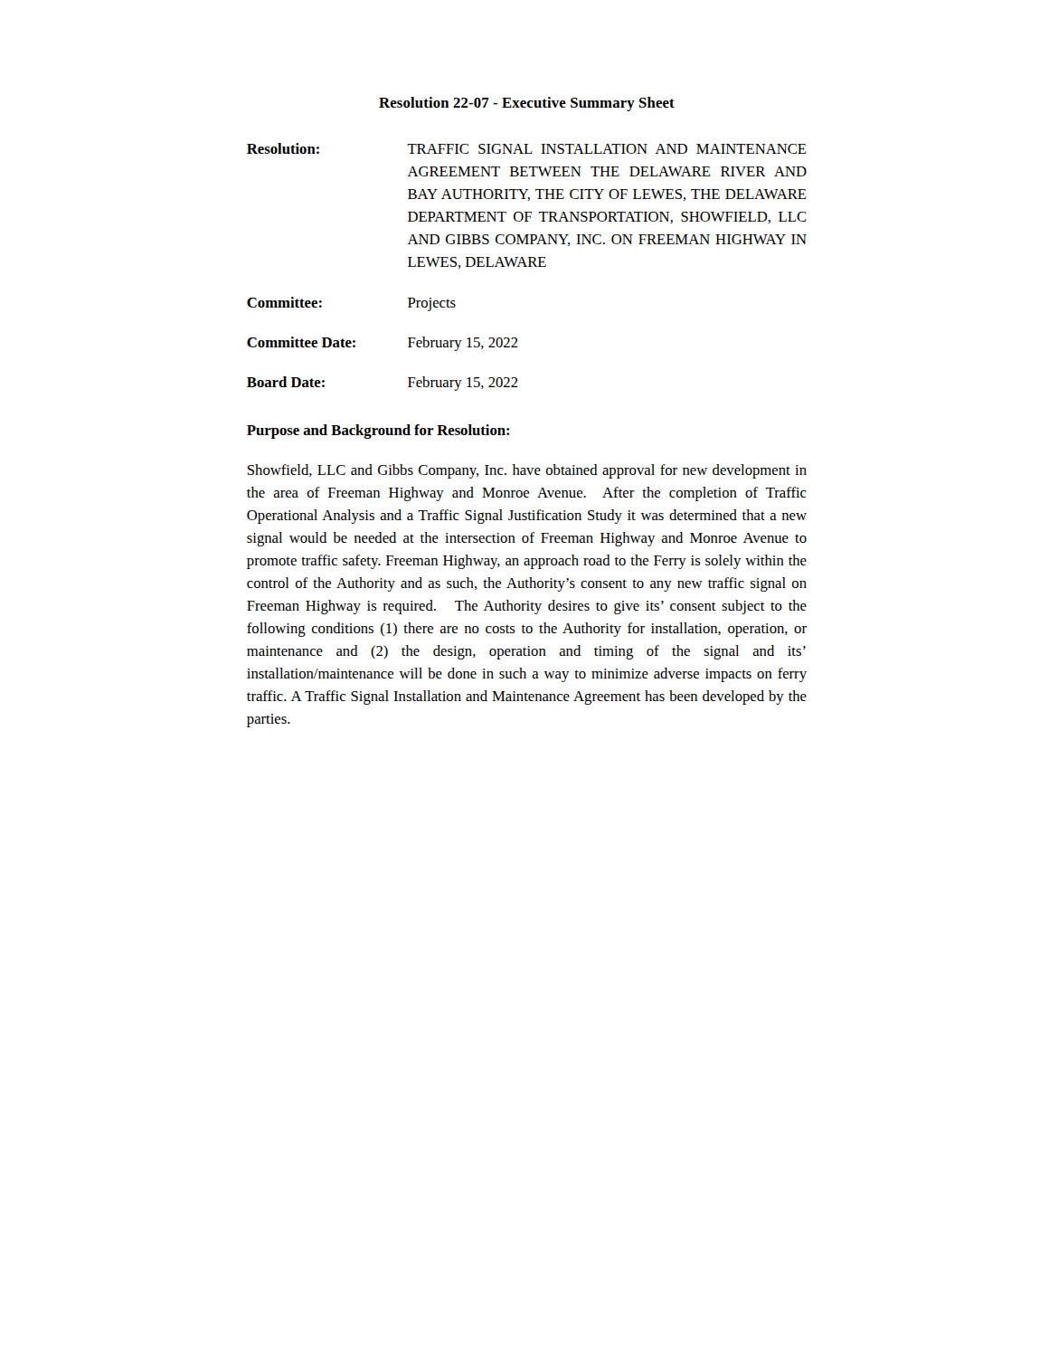Resolution 22-07 - Executive Summary Sheet
| Resolution: | TRAFFIC SIGNAL INSTALLATION AND MAINTENANCE AGREEMENT BETWEEN THE DELAWARE RIVER AND BAY AUTHORITY, THE CITY OF LEWES, THE DELAWARE DEPARTMENT OF TRANSPORTATION, SHOWFIELD, LLC AND GIBBS COMPANY, INC. ON FREEMAN HIGHWAY IN LEWES, DELAWARE |
| Committee: | Projects |
| Committee Date: | February 15, 2022 |
| Board Date: | February 15, 2022 |
Purpose and Background for Resolution:
Showfield, LLC and Gibbs Company, Inc. have obtained approval for new development in the area of Freeman Highway and Monroe Avenue. After the completion of Traffic Operational Analysis and a Traffic Signal Justification Study it was determined that a new signal would be needed at the intersection of Freeman Highway and Monroe Avenue to promote traffic safety. Freeman Highway, an approach road to the Ferry is solely within the control of the Authority and as such, the Authority’s consent to any new traffic signal on Freeman Highway is required. The Authority desires to give its’ consent subject to the following conditions (1) there are no costs to the Authority for installation, operation, or maintenance and (2) the design, operation and timing of the signal and its’ installation/maintenance will be done in such a way to minimize adverse impacts on ferry traffic. A Traffic Signal Installation and Maintenance Agreement has been developed by the parties.